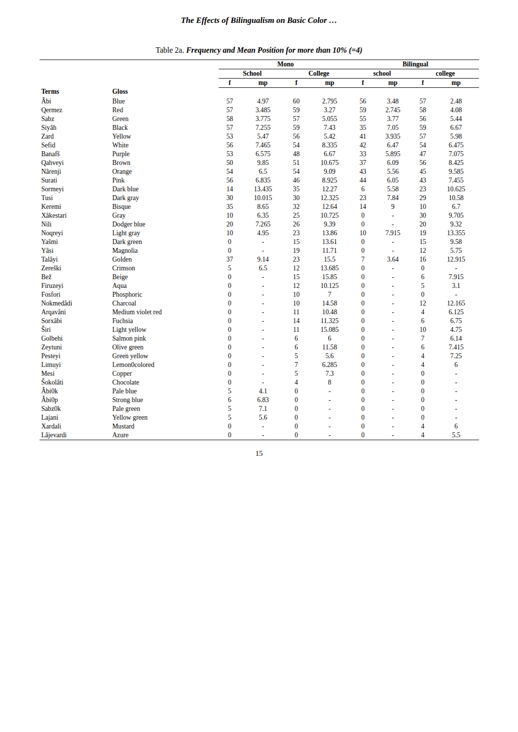The Effects of Bilingualism on Basic Color …
Table 2a. Frequency and Mean Position for more than 10% (=4)
| | | Mono | Bilingual |
| --- | --- | --- | --- |
| School | College | school | college |
| f | mp | f | mp | f | mp | f | mp |
| Terms | Gloss | |
| Âbi | Blue | 57 | 4.97 | 60 | 2.795 | 56 | 3.48 | 57 | 2.48 |
| Qermez | Red | 57 | 3.485 | 59 | 3.27 | 59 | 2.745 | 58 | 4.08 |
| Sabz | Green | 58 | 3.775 | 57 | 5.055 | 55 | 3.77 | 56 | 5.44 |
| Siyâh | Black | 57 | 7.255 | 59 | 7.43 | 35 | 7.05 | 59 | 6.67 |
| Zard | Yellow | 53 | 5.47 | 56 | 5.42 | 41 | 3.935 | 57 | 5.98 |
| Sefid | White | 56 | 7.465 | 54 | 8.335 | 42 | 6.47 | 54 | 6.475 |
| Banafš | Purple | 53 | 6.575 | 48 | 6.67 | 33 | 5.895 | 47 | 7.075 |
| Qahveyi | Brown | 50 | 9.85 | 51 | 10.675 | 37 | 6.09 | 56 | 8.425 |
| Nârenji | Orange | 54 | 6.5 | 54 | 9.09 | 43 | 5.56 | 45 | 9.585 |
| Surati | Pink | 56 | 6.835 | 46 | 8.925 | 44 | 6.05 | 43 | 7.455 |
| Sormeyi | Dark blue | 14 | 13.435 | 35 | 12.27 | 6 | 5.58 | 23 | 10.625 |
| Tusi | Dark gray | 30 | 10.015 | 30 | 12.325 | 23 | 7.84 | 29 | 10.58 |
| Keremi | Bisque | 35 | 8.65 | 32 | 12.64 | 14 | 9 | 10 | 6.7 |
| Xâkestari | Gray | 10 | 6.35 | 25 | 10.725 | 0 | - | 30 | 9.705 |
| Nili | Dodger blue | 20 | 7.265 | 26 | 9.39 | 0 | - | 20 | 9.32 |
| Noqreyi | Light gray | 10 | 4.95 | 23 | 13.86 | 10 | 7.915 | 19 | 13.355 |
| Yašmi | Dark green | 0 | - | 15 | 13.61 | 0 | - | 15 | 9.58 |
| Yâsi | Magnolia | 0 | - | 19 | 11.71 | 0 | - | 12 | 5.75 |
| Talâyi | Golden | 37 | 9.14 | 23 | 15.5 | 7 | 3.64 | 16 | 12.915 |
| Zereški | Crimson | 5 | 6.5 | 12 | 13.685 | 0 | - | 0 | - |
| Bež | Beige | 0 | - | 15 | 15.85 | 0 | - | 6 | 7.915 |
| Firuzeyi | Aqua | 0 | - | 12 | 10.125 | 0 | - | 5 | 3.1 |
| Fosfori | Phosphoric | 0 | - | 10 | 7 | 0 | - | 0 | - |
| Nokmedâdi | Charcoal | 0 | - | 10 | 14.58 | 0 | - | 12 | 12.165 |
| Arqavâni | Medium violet red | 0 | - | 11 | 10.48 | 0 | - | 4 | 6.125 |
| Sorxâbi | Fuchsia | 0 | - | 14 | 11.325 | 0 | - | 6 | 6.75 |
| Širi | Light yellow | 0 | - | 11 | 15.085 | 0 | - | 10 | 4.75 |
| Golbehi | Salmon pink | 0 | - | 6 | 6 | 0 | - | 7 | 6.14 |
| Zeytuni | Olive green | 0 | - | 6 | 11.58 | 0 | - | 6 | 7.415 |
| Pesteyi | Green yellow | 0 | - | 5 | 5.6 | 0 | - | 4 | 7.25 |
| Limuyi | Lemon0colored | 0 | - | 7 | 6.285 | 0 | - | 4 | 6 |
| Mesi | Copper | 0 | - | 5 | 7.3 | 0 | - | 0 | - |
| Šokolâti | Chocolate | 0 | - | 4 | 8 | 0 | - | 0 | - |
| Âbi0k | Pale blue | 5 | 4.1 | 0 | - | 0 | - | 0 | - |
| Âbi0p | Strong blue | 6 | 6.83 | 0 | - | 0 | - | 0 | - |
| Sabz0k | Pale green | 5 | 7.1 | 0 | - | 0 | - | 0 | - |
| Lajani | Yellow green | 5 | 5.6 | 0 | - | 0 | - | 0 | - |
| Xardali | Mustard | 0 | - | 0 | - | 0 | - | 4 | 6 |
| Lâjevardi | Azure | 0 | - | 0 | - | 0 | - | 4 | 5.5 |
15